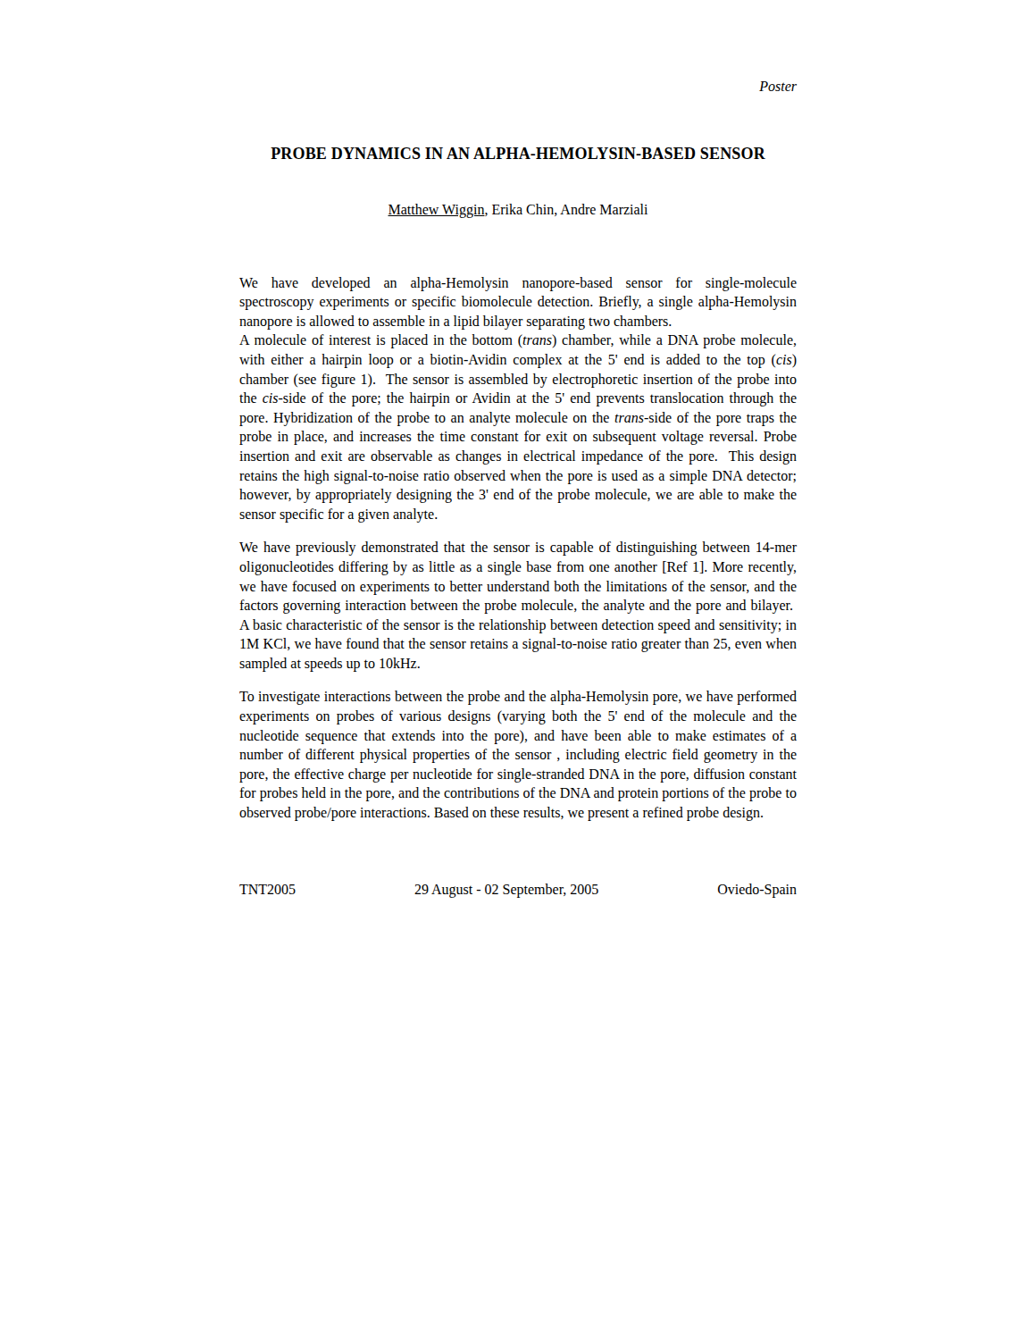Poster
PROBE DYNAMICS IN AN ALPHA-HEMOLYSIN-BASED SENSOR
Matthew Wiggin, Erika Chin, Andre Marziali
We have developed an alpha-Hemolysin nanopore-based sensor for single-molecule spectroscopy experiments or specific biomolecule detection. Briefly, a single alpha-Hemolysin nanopore is allowed to assemble in a lipid bilayer separating two chambers.
A molecule of interest is placed in the bottom (trans) chamber, while a DNA probe molecule, with either a hairpin loop or a biotin-Avidin complex at the 5' end is added to the top (cis) chamber (see figure 1). The sensor is assembled by electrophoretic insertion of the probe into the cis-side of the pore; the hairpin or Avidin at the 5' end prevents translocation through the pore. Hybridization of the probe to an analyte molecule on the trans-side of the pore traps the probe in place, and increases the time constant for exit on subsequent voltage reversal. Probe insertion and exit are observable as changes in electrical impedance of the pore. This design retains the high signal-to-noise ratio observed when the pore is used as a simple DNA detector; however, by appropriately designing the 3' end of the probe molecule, we are able to make the sensor specific for a given analyte.
We have previously demonstrated that the sensor is capable of distinguishing between 14-mer oligonucleotides differing by as little as a single base from one another [Ref 1]. More recently, we have focused on experiments to better understand both the limitations of the sensor, and the factors governing interaction between the probe molecule, the analyte and the pore and bilayer. A basic characteristic of the sensor is the relationship between detection speed and sensitivity; in 1M KCl, we have found that the sensor retains a signal-to-noise ratio greater than 25, even when sampled at speeds up to 10kHz.
To investigate interactions between the probe and the alpha-Hemolysin pore, we have performed experiments on probes of various designs (varying both the 5' end of the molecule and the nucleotide sequence that extends into the pore), and have been able to make estimates of a number of different physical properties of the sensor , including electric field geometry in the pore, the effective charge per nucleotide for single-stranded DNA in the pore, diffusion constant for probes held in the pore, and the contributions of the DNA and protein portions of the probe to observed probe/pore interactions. Based on these results, we present a refined probe design.
TNT2005
29 August - 02 September, 2005
Oviedo-Spain